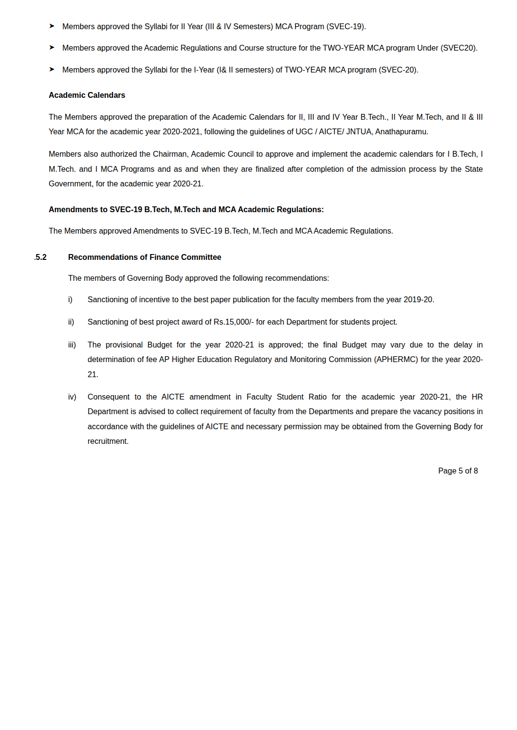Members approved the Syllabi for II Year (III & IV Semesters) MCA Program (SVEC-19).
Members approved the Academic Regulations and Course structure for the TWO-YEAR MCA program Under (SVEC20).
Members approved the Syllabi for the I-Year (I& II semesters) of TWO-YEAR MCA program (SVEC-20).
Academic Calendars
The Members approved the preparation of the Academic Calendars for II, III and IV Year B.Tech., II Year M.Tech, and II & III Year MCA for the academic year 2020-2021, following the guidelines of UGC / AICTE/ JNTUA, Anathapuramu.
Members also authorized the Chairman, Academic Council to approve and implement the academic calendars for I B.Tech, I M.Tech. and I MCA Programs and as and when they are finalized after completion of the admission process by the State Government, for the academic year 2020-21.
Amendments to SVEC-19 B.Tech, M.Tech and MCA Academic Regulations:
The Members approved Amendments to SVEC-19 B.Tech, M.Tech and MCA Academic Regulations.
. 5.2 Recommendations of Finance Committee
The members of Governing Body approved the following recommendations:
Sanctioning of incentive to the best paper publication for the faculty members from the year 2019-20.
Sanctioning of best project award of Rs.15,000/- for each Department for students project.
The provisional Budget for the year 2020-21 is approved; the final Budget may vary due to the delay in determination of fee AP Higher Education Regulatory and Monitoring Commission (APHERMC) for the year 2020-21.
Consequent to the AICTE amendment in Faculty Student Ratio for the academic year 2020-21, the HR Department is advised to collect requirement of faculty from the Departments and prepare the vacancy positions in accordance with the guidelines of AICTE and necessary permission may be obtained from the Governing Body for recruitment.
Page 5 of 8